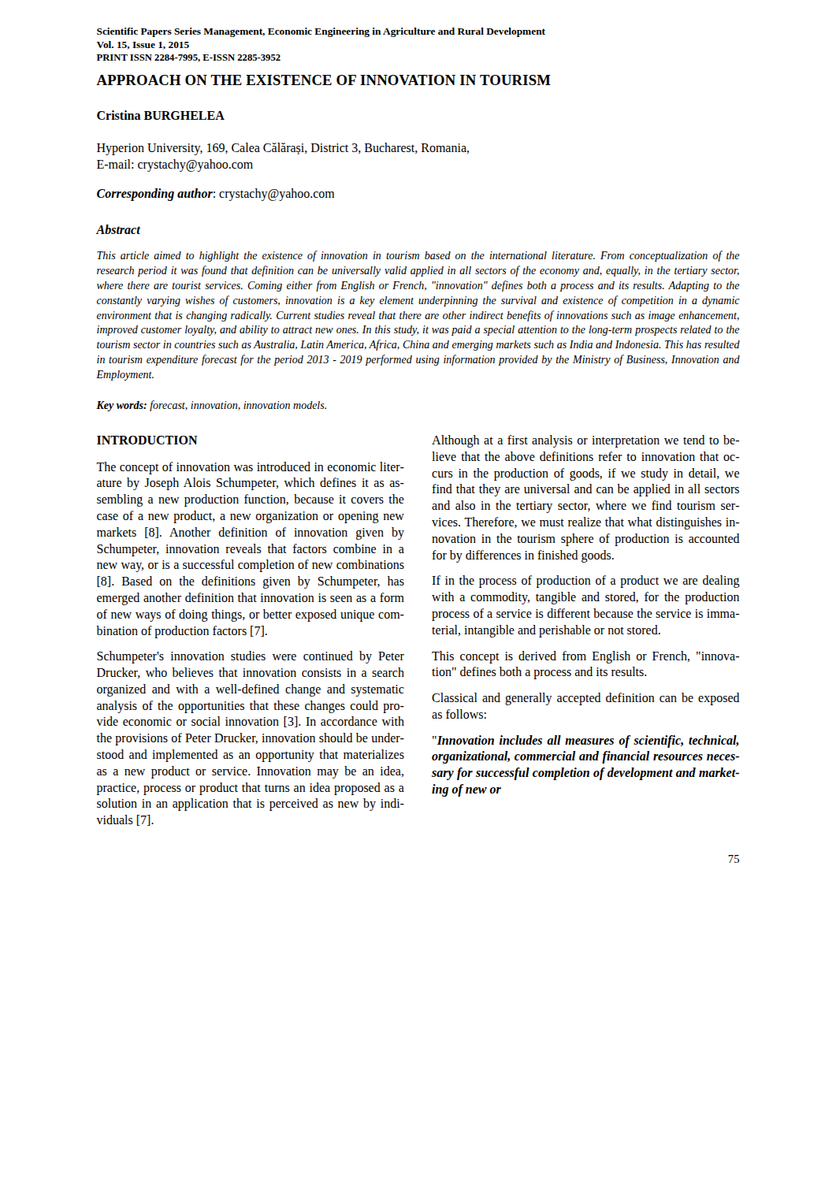Scientific Papers Series Management, Economic Engineering in Agriculture and Rural Development
Vol. 15, Issue 1, 2015
PRINT ISSN 2284-7995, E-ISSN 2285-3952
APPROACH ON THE EXISTENCE OF INNOVATION IN TOURISM
Cristina BURGHELEA
Hyperion University, 169, Calea Călărași, District 3, Bucharest, Romania,
E-mail: crystachy@yahoo.com
Corresponding author: crystachy@yahoo.com
Abstract
This article aimed to highlight the existence of innovation in tourism based on the international literature. From conceptualization of the research period it was found that definition can be universally valid applied in all sectors of the economy and, equally, in the tertiary sector, where there are tourist services. Coming either from English or French, "innovation" defines both a process and its results. Adapting to the constantly varying wishes of customers, innovation is a key element underpinning the survival and existence of competition in a dynamic environment that is changing radically. Current studies reveal that there are other indirect benefits of innovations such as image enhancement, improved customer loyalty, and ability to attract new ones. In this study, it was paid a special attention to the long-term prospects related to the tourism sector in countries such as Australia, Latin America, Africa, China and emerging markets such as India and Indonesia. This has resulted in tourism expenditure forecast for the period 2013 - 2019 performed using information provided by the Ministry of Business, Innovation and Employment.
Key words: forecast, innovation, innovation models.
INTRODUCTION
The concept of innovation was introduced in economic literature by Joseph Alois Schumpeter, which defines it as assembling a new production function, because it covers the case of a new product, a new organization or opening new markets [8]. Another definition of innovation given by Schumpeter, innovation reveals that factors combine in a new way, or is a successful completion of new combinations [8]. Based on the definitions given by Schumpeter, has emerged another definition that innovation is seen as a form of new ways of doing things, or better exposed unique combination of production factors [7].
Schumpeter's innovation studies were continued by Peter Drucker, who believes that innovation consists in a search organized and with a well-defined change and systematic analysis of the opportunities that these changes could provide economic or social innovation [3]. In accordance with the provisions of Peter Drucker, innovation should be understood and implemented as an opportunity that materializes as a new product or service. Innovation may be an idea, practice, process or product that turns an idea proposed as a solution in an application that is perceived as new by individuals [7].
Although at a first analysis or interpretation we tend to believe that the above definitions refer to innovation that occurs in the production of goods, if we study in detail, we find that they are universal and can be applied in all sectors and also in the tertiary sector, where we find tourism services. Therefore, we must realize that what distinguishes innovation in the tourism sphere of production is accounted for by differences in finished goods.
If in the process of production of a product we are dealing with a commodity, tangible and stored, for the production process of a service is different because the service is immaterial, intangible and perishable or not stored.
This concept is derived from English or French, "innovation" defines both a process and its results.
Classical and generally accepted definition can be exposed as follows:
"Innovation includes all measures of scientific, technical, organizational, commercial and financial resources necessary for successful completion of development and marketing of new or
75